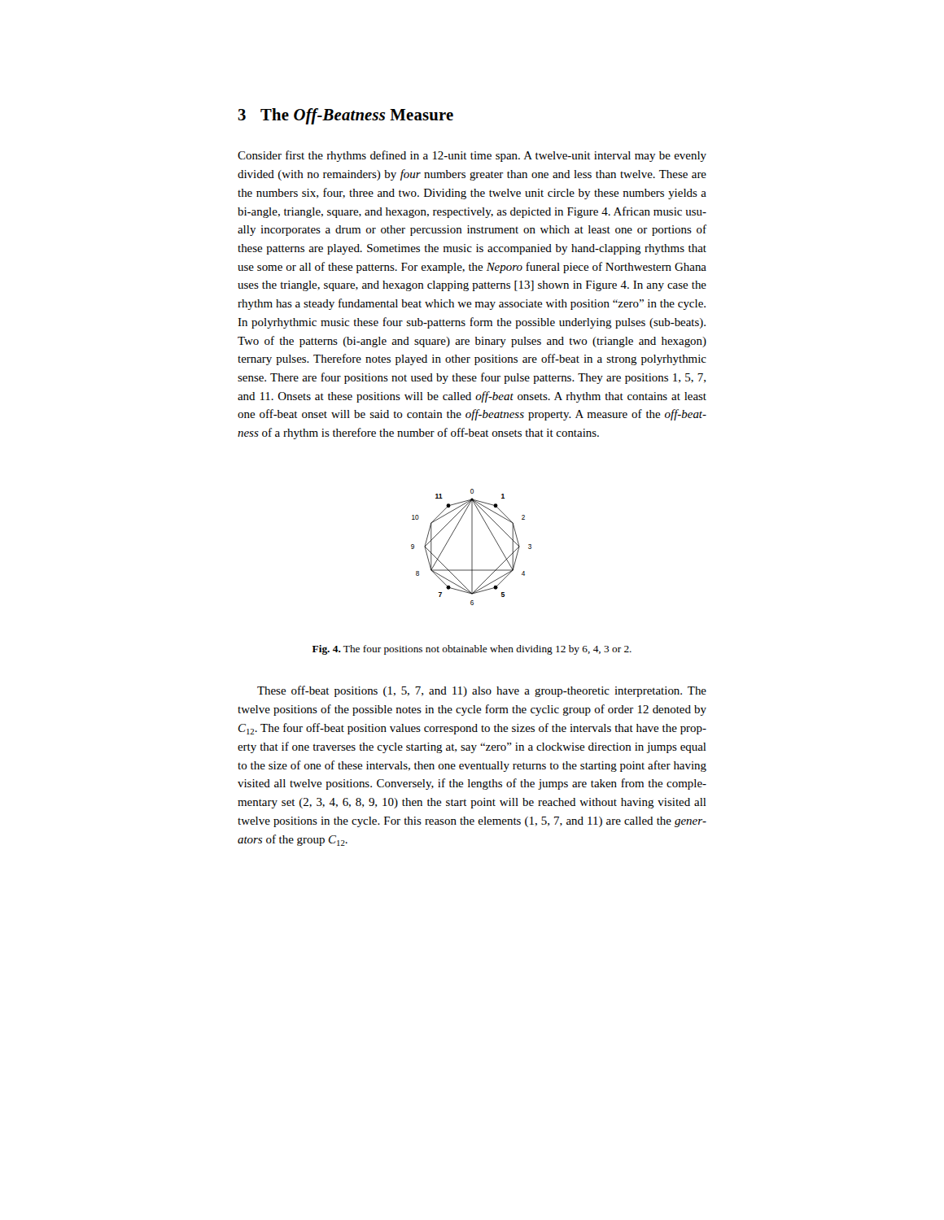3 The Off-Beatness Measure
Consider first the rhythms defined in a 12-unit time span. A twelve-unit interval may be evenly divided (with no remainders) by four numbers greater than one and less than twelve. These are the numbers six, four, three and two. Dividing the twelve unit circle by these numbers yields a bi-angle, triangle, square, and hexagon, respectively, as depicted in Figure 4. African music usually incorporates a drum or other percussion instrument on which at least one or portions of these patterns are played. Sometimes the music is accompanied by hand-clapping rhythms that use some or all of these patterns. For example, the Neporo funeral piece of Northwestern Ghana uses the triangle, square, and hexagon clapping patterns [13] shown in Figure 4. In any case the rhythm has a steady fundamental beat which we may associate with position “zero” in the cycle. In polyrhythmic music these four sub-patterns form the possible underlying pulses (sub-beats). Two of the patterns (bi-angle and square) are binary pulses and two (triangle and hexagon) ternary pulses. Therefore notes played in other positions are off-beat in a strong polyrhythmic sense. There are four positions not used by these four pulse patterns. They are positions 1, 5, 7, and 11. Onsets at these positions will be called off-beat onsets. A rhythm that contains at least one off-beat onset will be said to contain the off-beatness property. A measure of the off-beatness of a rhythm is therefore the number of off-beat onsets that it contains.
t=0: (115.00, 37.00) t=30: (144.00, 44.77) t=60: (165.23, 66.00) t=90: (173.00, 95.00) 0 1 2 3 4 5 6 7 8 9 10 11
Fig. 4. The four positions not obtainable when dividing 12 by 6, 4, 3 or 2.
These off-beat positions (1, 5, 7, and 11) also have a group-theoretic interpretation. The twelve positions of the possible notes in the cycle form the cyclic group of order 12 denoted by C12. The four off-beat position values correspond to the sizes of the intervals that have the property that if one traverses the cycle starting at, say “zero” in a clockwise direction in jumps equal to the size of one of these intervals, then one eventually returns to the starting point after having visited all twelve positions. Conversely, if the lengths of the jumps are taken from the complementary set (2, 3, 4, 6, 8, 9, 10) then the start point will be reached without having visited all twelve positions in the cycle. For this reason the elements (1, 5, 7, and 11) are called the generators of the group C12.